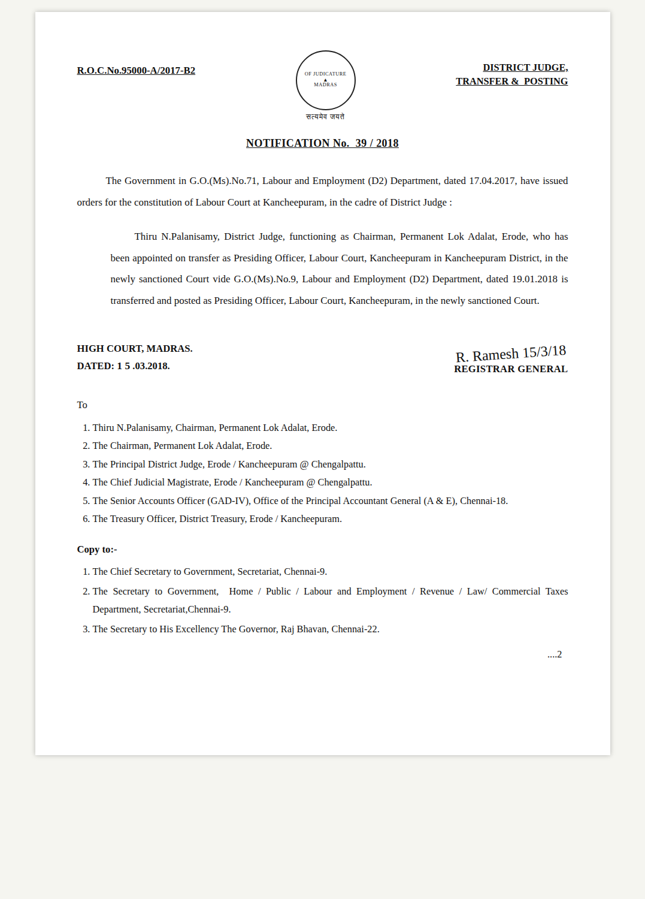R.O.C.No.95000-A/2017-B2
OF JUDICATURE
▲
MADRAS
सत्यमेव जयते
DISTRICT JUDGE,
TRANSFER & POSTING
NOTIFICATION No. 39 / 2018
The Government in G.O.(Ms).No.71, Labour and Employment (D2) Department, dated 17.04.2017, have issued orders for the constitution of Labour Court at Kancheepuram, in the cadre of District Judge :
Thiru N.Palanisamy, District Judge, functioning as Chairman, Permanent Lok Adalat, Erode, who has been appointed on transfer as Presiding Officer, Labour Court, Kancheepuram in Kancheepuram District, in the newly sanctioned Court vide G.O.(Ms).No.9, Labour and Employment (D2) Department, dated 19.01.2018 is transferred and posted as Presiding Officer, Labour Court, Kancheepuram, in the newly sanctioned Court.
HIGH COURT, MADRAS.
DATED: 1 5 .03.2018.
R. Ramesh 15/3/18
REGISTRAR GENERAL
To
Thiru N.Palanisamy, Chairman, Permanent Lok Adalat, Erode.
The Chairman, Permanent Lok Adalat, Erode.
The Principal District Judge, Erode / Kancheepuram @ Chengalpattu.
The Chief Judicial Magistrate, Erode / Kancheepuram @ Chengalpattu.
The Senior Accounts Officer (GAD-IV), Office of the Principal Accountant General (A & E), Chennai-18.
The Treasury Officer, District Treasury, Erode / Kancheepuram.
Copy to:-
The Chief Secretary to Government, Secretariat, Chennai-9.
The Secretary to Government, Home / Public / Labour and Employment / Revenue / Law/ Commercial Taxes Department, Secretariat,Chennai-9.
The Secretary to His Excellency The Governor, Raj Bhavan, Chennai-22.
....2